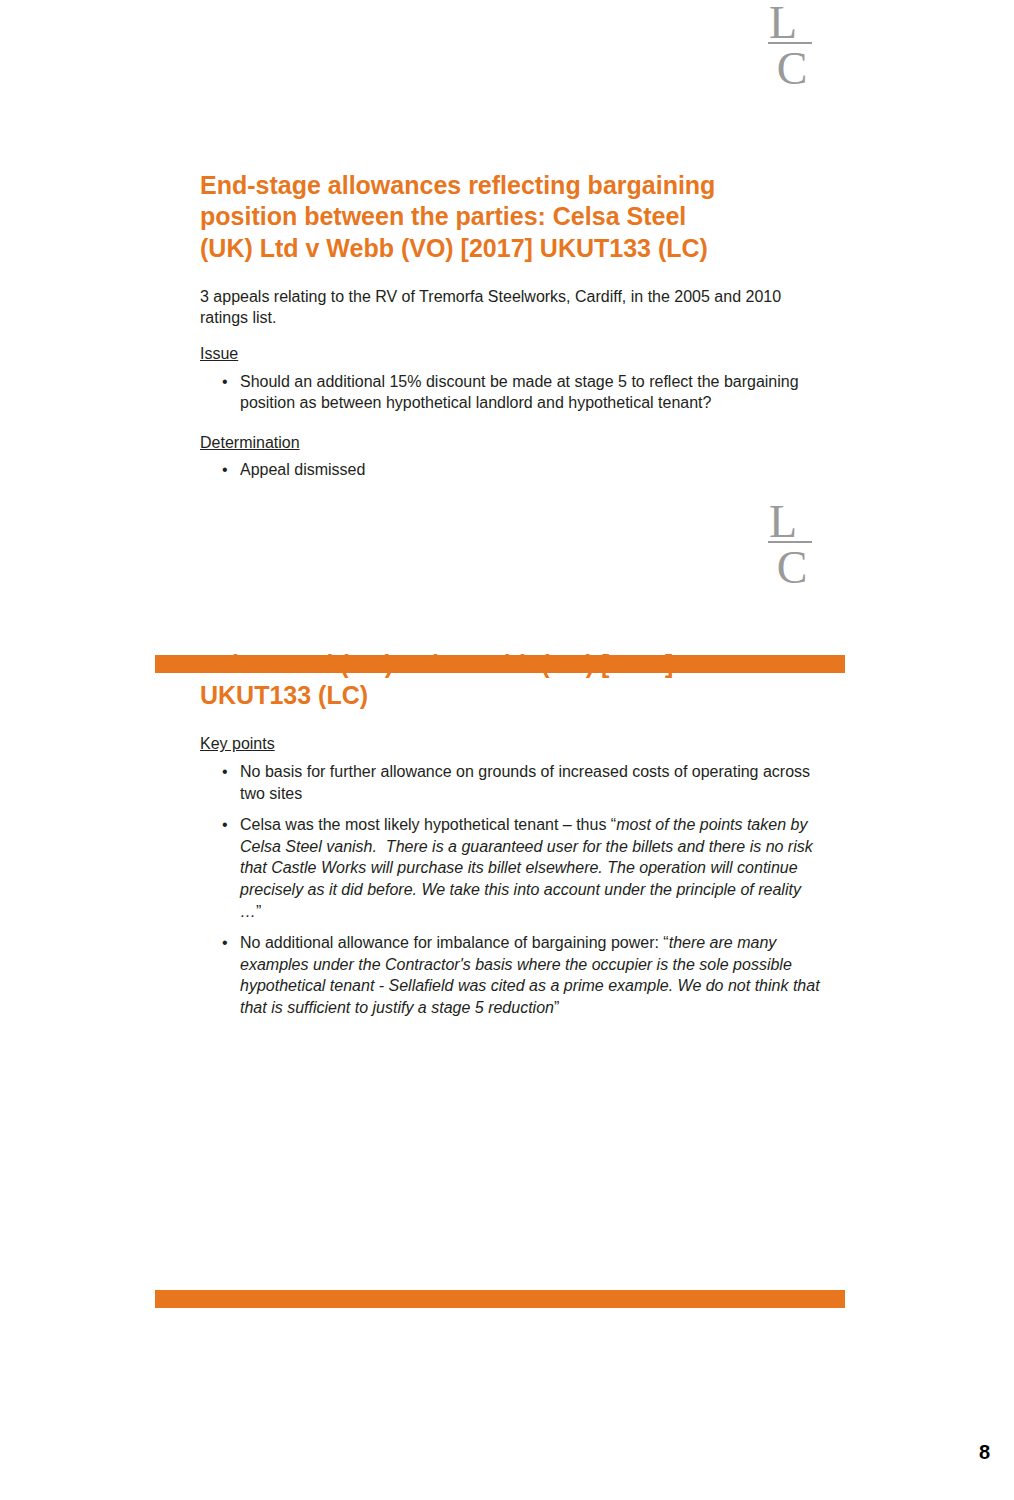L C
End-stage allowances reflecting bargaining position between the parties: Celsa Steel (UK) Ltd v Webb (VO) [2017] UKUT133 (LC)
3 appeals relating to the RV of Tremorfa Steelworks, Cardiff, in the 2005 and 2010 ratings list.
Issue
Should an additional 15% discount be made at stage 5 to reflect the bargaining position as between hypothetical landlord and hypothetical tenant?
Determination
Appeal dismissed
L C
Celsa Steel (UK) Ltd v Webb (VO) [2017] UKUT133 (LC)
Key points
No basis for further allowance on grounds of increased costs of operating across two sites
Celsa was the most likely hypothetical tenant – thus “most of the points taken by Celsa Steel vanish. There is a guaranteed user for the billets and there is no risk that Castle Works will purchase its billet elsewhere. The operation will continue precisely as it did before. We take this into account under the principle of reality …”
No additional allowance for imbalance of bargaining power: “there are many examples under the Contractor's basis where the occupier is the sole possible hypothetical tenant - Sellafield was cited as a prime example. We do not think that that is sufficient to justify a stage 5 reduction”
8